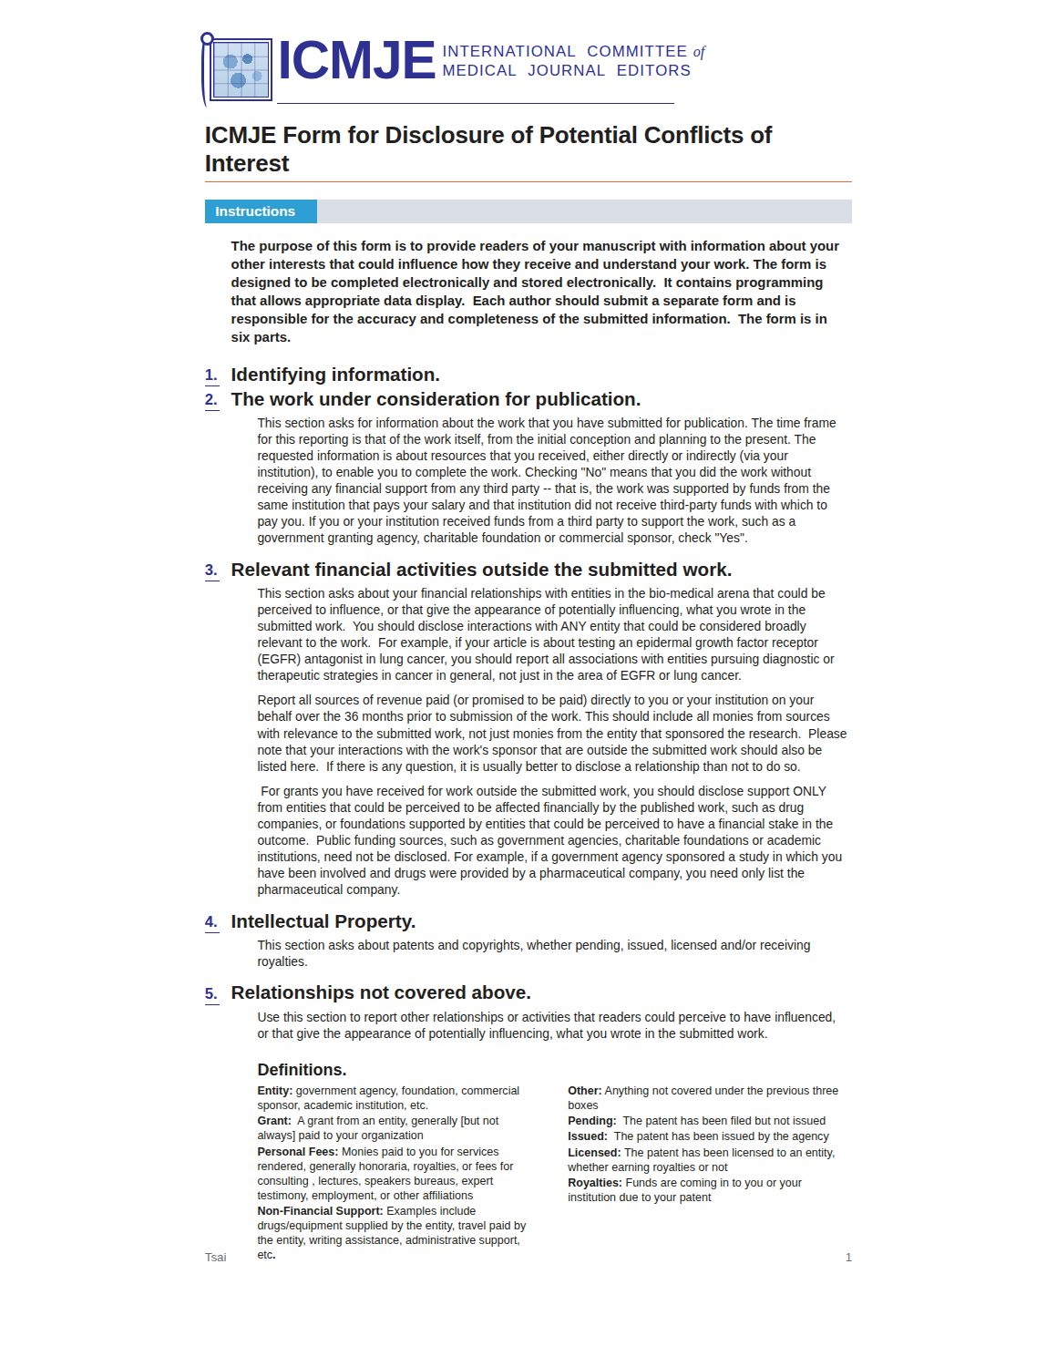ICMJE
INTERNATIONAL COMMITTEE of
MEDICAL JOURNAL EDITORS
ICMJE Form for Disclosure of Potential Conflicts of Interest
Instructions
The purpose of this form is to provide readers of your manuscript with information about your other interests that could influence how they receive and understand your work. The form is designed to be completed electronically and stored electronically. It contains programming that allows appropriate data display. Each author should submit a separate form and is responsible for the accuracy and completeness of the submitted information. The form is in six parts.
1.
Identifying information.
2.
The work under consideration for publication.
This section asks for information about the work that you have submitted for publication. The time frame for this reporting is that of the work itself, from the initial conception and planning to the present. The requested information is about resources that you received, either directly or indirectly (via your institution), to enable you to complete the work. Checking "No" means that you did the work without receiving any financial support from any third party -- that is, the work was supported by funds from the same institution that pays your salary and that institution did not receive third-party funds with which to pay you. If you or your institution received funds from a third party to support the work, such as a government granting agency, charitable foundation or commercial sponsor, check "Yes".
3.
Relevant financial activities outside the submitted work.
This section asks about your financial relationships with entities in the bio-medical arena that could be perceived to influence, or that give the appearance of potentially influencing, what you wrote in the submitted work. You should disclose interactions with ANY entity that could be considered broadly relevant to the work. For example, if your article is about testing an epidermal growth factor receptor (EGFR) antagonist in lung cancer, you should report all associations with entities pursuing diagnostic or therapeutic strategies in cancer in general, not just in the area of EGFR or lung cancer.
Report all sources of revenue paid (or promised to be paid) directly to you or your institution on your behalf over the 36 months prior to submission of the work. This should include all monies from sources with relevance to the submitted work, not just monies from the entity that sponsored the research. Please note that your interactions with the work's sponsor that are outside the submitted work should also be listed here. If there is any question, it is usually better to disclose a relationship than not to do so.
For grants you have received for work outside the submitted work, you should disclose support ONLY from entities that could be perceived to be affected financially by the published work, such as drug companies, or foundations supported by entities that could be perceived to have a financial stake in the outcome. Public funding sources, such as government agencies, charitable foundations or academic institutions, need not be disclosed. For example, if a government agency sponsored a study in which you have been involved and drugs were provided by a pharmaceutical company, you need only list the pharmaceutical company.
4.
Intellectual Property.
This section asks about patents and copyrights, whether pending, issued, licensed and/or receiving royalties.
5.
Relationships not covered above.
Use this section to report other relationships or activities that readers could perceive to have influenced, or that give the appearance of potentially influencing, what you wrote in the submitted work.
Definitions.
Entity: government agency, foundation, commercial sponsor, academic institution, etc.
Grant: A grant from an entity, generally [but not always] paid to your organization
Personal Fees: Monies paid to you for services rendered, generally honoraria, royalties, or fees for consulting , lectures, speakers bureaus, expert testimony, employment, or other affiliations
Non-Financial Support: Examples include drugs/equipment supplied by the entity, travel paid by the entity, writing assistance, administrative support, etc.
Other: Anything not covered under the previous three boxes
Pending: The patent has been filed but not issued
Issued: The patent has been issued by the agency
Licensed: The patent has been licensed to an entity, whether earning royalties or not
Royalties: Funds are coming in to you or your institution due to your patent
Tsai
1